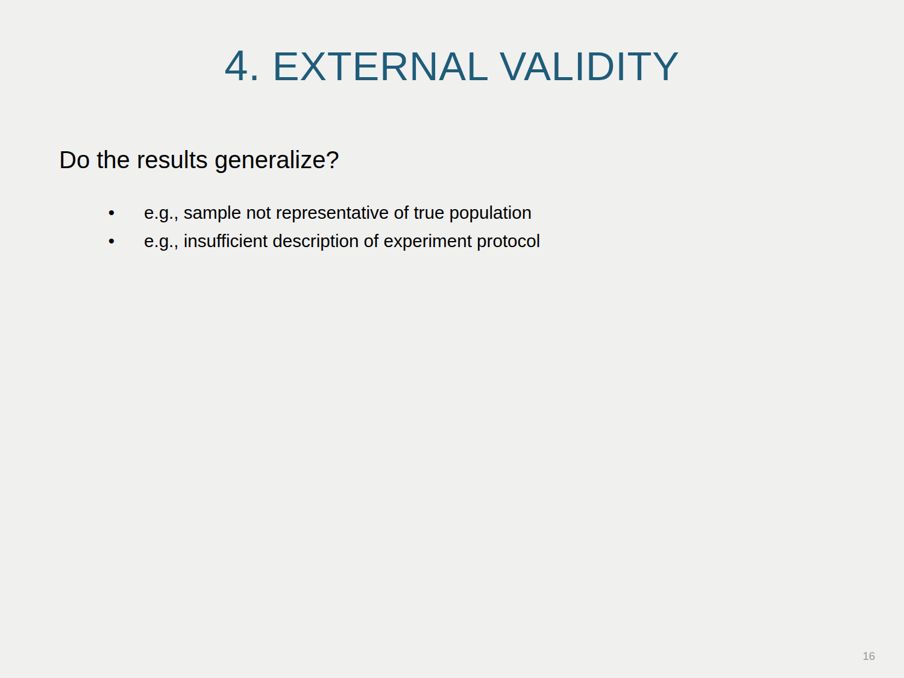4. External Validity
Do the results generalize?
e.g., sample not representative of true population
e.g., insufficient description of experiment protocol
16